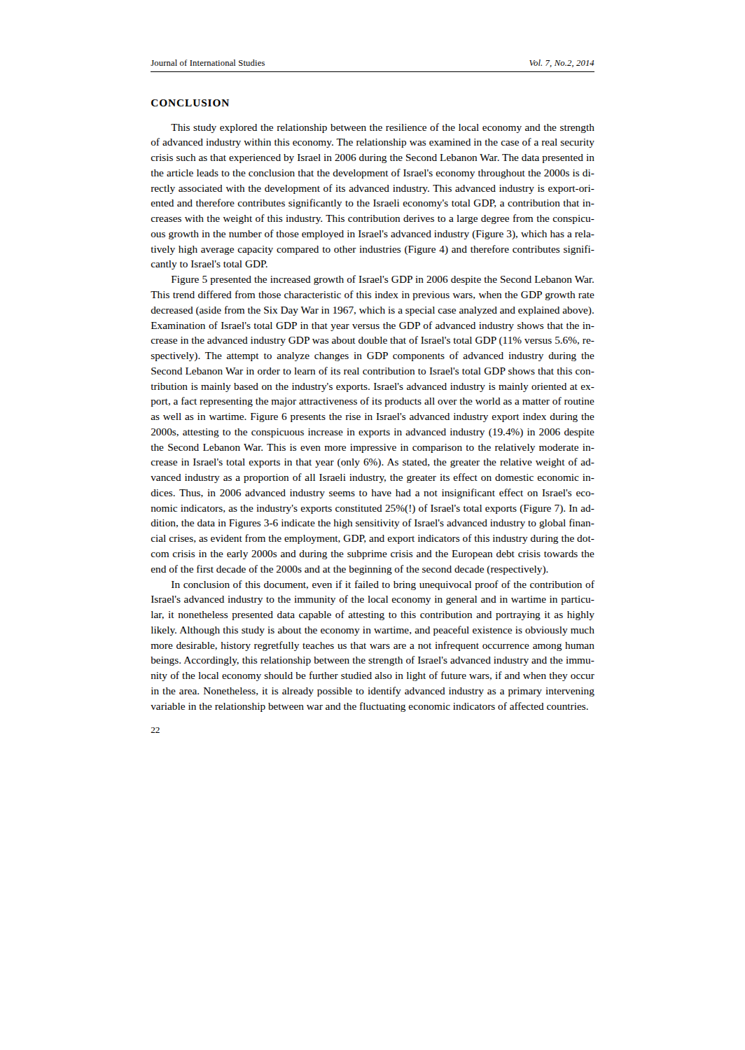Journal of International Studies Vol. 7, No.2, 2014
Conclusion
This study explored the relationship between the resilience of the local economy and the strength of advanced industry within this economy. The relationship was examined in the case of a real security crisis such as that experienced by Israel in 2006 during the Second Lebanon War. The data presented in the article leads to the conclusion that the development of Israel's economy throughout the 2000s is directly associated with the development of its advanced industry. This advanced industry is export-oriented and therefore contributes significantly to the Israeli economy's total GDP, a contribution that increases with the weight of this industry. This contribution derives to a large degree from the conspicuous growth in the number of those employed in Israel's advanced industry (Figure 3), which has a relatively high average capacity compared to other industries (Figure 4) and therefore contributes significantly to Israel's total GDP.
Figure 5 presented the increased growth of Israel's GDP in 2006 despite the Second Lebanon War. This trend differed from those characteristic of this index in previous wars, when the GDP growth rate decreased (aside from the Six Day War in 1967, which is a special case analyzed and explained above). Examination of Israel's total GDP in that year versus the GDP of advanced industry shows that the increase in the advanced industry GDP was about double that of Israel's total GDP (11% versus 5.6%, respectively). The attempt to analyze changes in GDP components of advanced industry during the Second Lebanon War in order to learn of its real contribution to Israel's total GDP shows that this contribution is mainly based on the industry's exports. Israel's advanced industry is mainly oriented at export, a fact representing the major attractiveness of its products all over the world as a matter of routine as well as in wartime. Figure 6 presents the rise in Israel's advanced industry export index during the 2000s, attesting to the conspicuous increase in exports in advanced industry (19.4%) in 2006 despite the Second Lebanon War. This is even more impressive in comparison to the relatively moderate increase in Israel's total exports in that year (only 6%). As stated, the greater the relative weight of advanced industry as a proportion of all Israeli industry, the greater its effect on domestic economic indices. Thus, in 2006 advanced industry seems to have had a not insignificant effect on Israel's economic indicators, as the industry's exports constituted 25%(!) of Israel's total exports (Figure 7). In addition, the data in Figures 3-6 indicate the high sensitivity of Israel's advanced industry to global financial crises, as evident from the employment, GDP, and export indicators of this industry during the dot-com crisis in the early 2000s and during the subprime crisis and the European debt crisis towards the end of the first decade of the 2000s and at the beginning of the second decade (respectively).
In conclusion of this document, even if it failed to bring unequivocal proof of the contribution of Israel's advanced industry to the immunity of the local economy in general and in wartime in particular, it nonetheless presented data capable of attesting to this contribution and portraying it as highly likely. Although this study is about the economy in wartime, and peaceful existence is obviously much more desirable, history regretfully teaches us that wars are a not infrequent occurrence among human beings. Accordingly, this relationship between the strength of Israel's advanced industry and the immunity of the local economy should be further studied also in light of future wars, if and when they occur in the area. Nonetheless, it is already possible to identify advanced industry as a primary intervening variable in the relationship between war and the fluctuating economic indicators of affected countries.
22